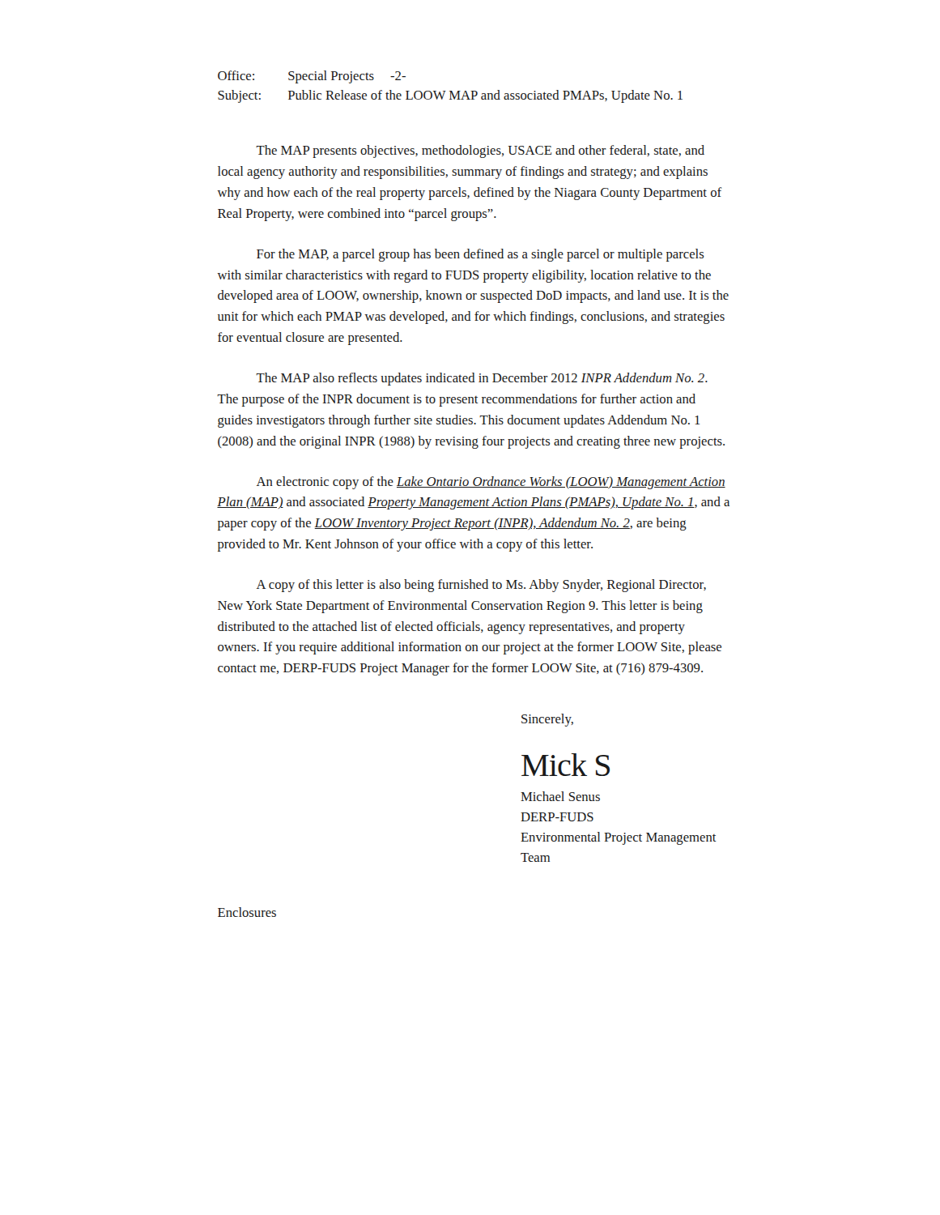Office: Special Projects -2-
Subject: Public Release of the LOOW MAP and associated PMAPs, Update No. 1
The MAP presents objectives, methodologies, USACE and other federal, state, and local agency authority and responsibilities, summary of findings and strategy; and explains why and how each of the real property parcels, defined by the Niagara County Department of Real Property, were combined into “parcel groups”.
For the MAP, a parcel group has been defined as a single parcel or multiple parcels with similar characteristics with regard to FUDS property eligibility, location relative to the developed area of LOOW, ownership, known or suspected DoD impacts, and land use. It is the unit for which each PMAP was developed, and for which findings, conclusions, and strategies for eventual closure are presented.
The MAP also reflects updates indicated in December 2012 INPR Addendum No. 2. The purpose of the INPR document is to present recommendations for further action and guides investigators through further site studies. This document updates Addendum No. 1 (2008) and the original INPR (1988) by revising four projects and creating three new projects.
An electronic copy of the Lake Ontario Ordnance Works (LOOW) Management Action Plan (MAP) and associated Property Management Action Plans (PMAPs), Update No. 1, and a paper copy of the LOOW Inventory Project Report (INPR), Addendum No. 2, are being provided to Mr. Kent Johnson of your office with a copy of this letter.
A copy of this letter is also being furnished to Ms. Abby Snyder, Regional Director, New York State Department of Environmental Conservation Region 9. This letter is being distributed to the attached list of elected officials, agency representatives, and property owners. If you require additional information on our project at the former LOOW Site, please contact me, DERP-FUDS Project Manager for the former LOOW Site, at (716) 879-4309.
Sincerely,
Mick S
Michael Senus
DERP-FUDS
Environmental Project Management Team
Enclosures